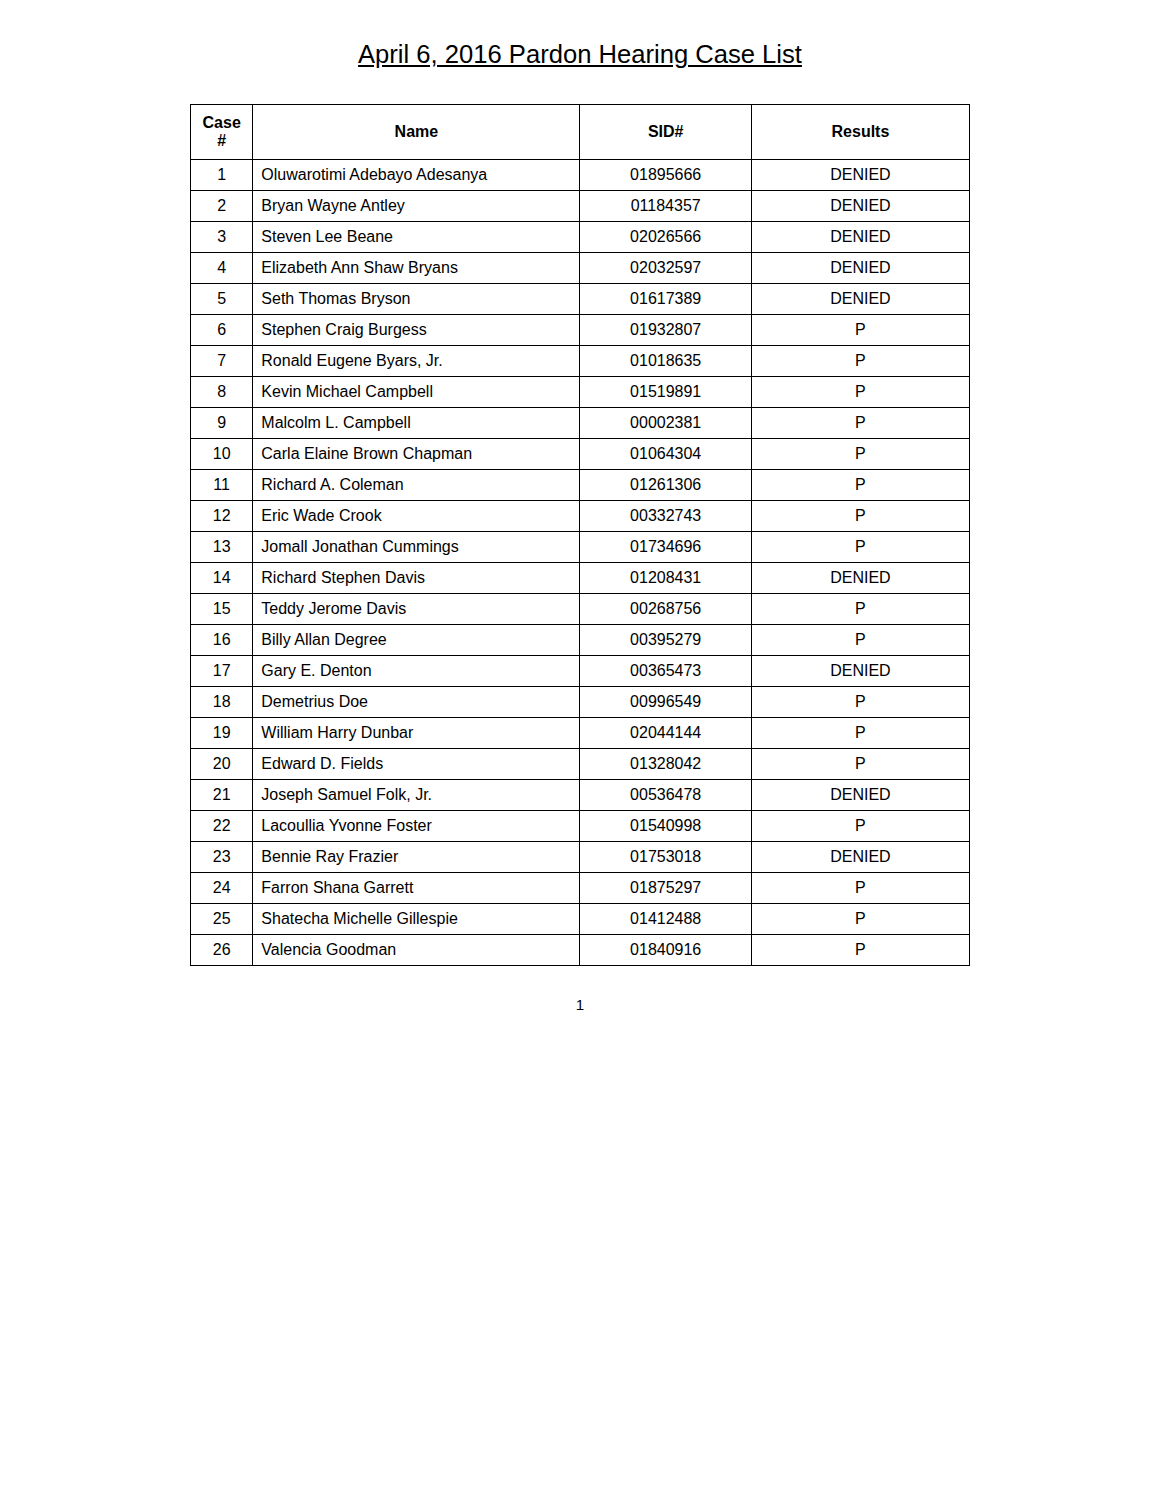April 6, 2016 Pardon Hearing Case List
| Case # | Name | SID# | Results |
| --- | --- | --- | --- |
| 1 | Oluwarotimi Adebayo Adesanya | 01895666 | DENIED |
| 2 | Bryan Wayne Antley | 01184357 | DENIED |
| 3 | Steven Lee Beane | 02026566 | DENIED |
| 4 | Elizabeth Ann Shaw Bryans | 02032597 | DENIED |
| 5 | Seth Thomas Bryson | 01617389 | DENIED |
| 6 | Stephen Craig Burgess | 01932807 | P |
| 7 | Ronald Eugene Byars, Jr. | 01018635 | P |
| 8 | Kevin Michael Campbell | 01519891 | P |
| 9 | Malcolm L. Campbell | 00002381 | P |
| 10 | Carla Elaine Brown Chapman | 01064304 | P |
| 11 | Richard A. Coleman | 01261306 | P |
| 12 | Eric Wade Crook | 00332743 | P |
| 13 | Jomall Jonathan Cummings | 01734696 | P |
| 14 | Richard Stephen Davis | 01208431 | DENIED |
| 15 | Teddy Jerome Davis | 00268756 | P |
| 16 | Billy Allan Degree | 00395279 | P |
| 17 | Gary E. Denton | 00365473 | DENIED |
| 18 | Demetrius Doe | 00996549 | P |
| 19 | William Harry Dunbar | 02044144 | P |
| 20 | Edward D. Fields | 01328042 | P |
| 21 | Joseph Samuel Folk, Jr. | 00536478 | DENIED |
| 22 | Lacoullia Yvonne Foster | 01540998 | P |
| 23 | Bennie Ray Frazier | 01753018 | DENIED |
| 24 | Farron Shana Garrett | 01875297 | P |
| 25 | Shatecha Michelle Gillespie | 01412488 | P |
| 26 | Valencia Goodman | 01840916 | P |
1